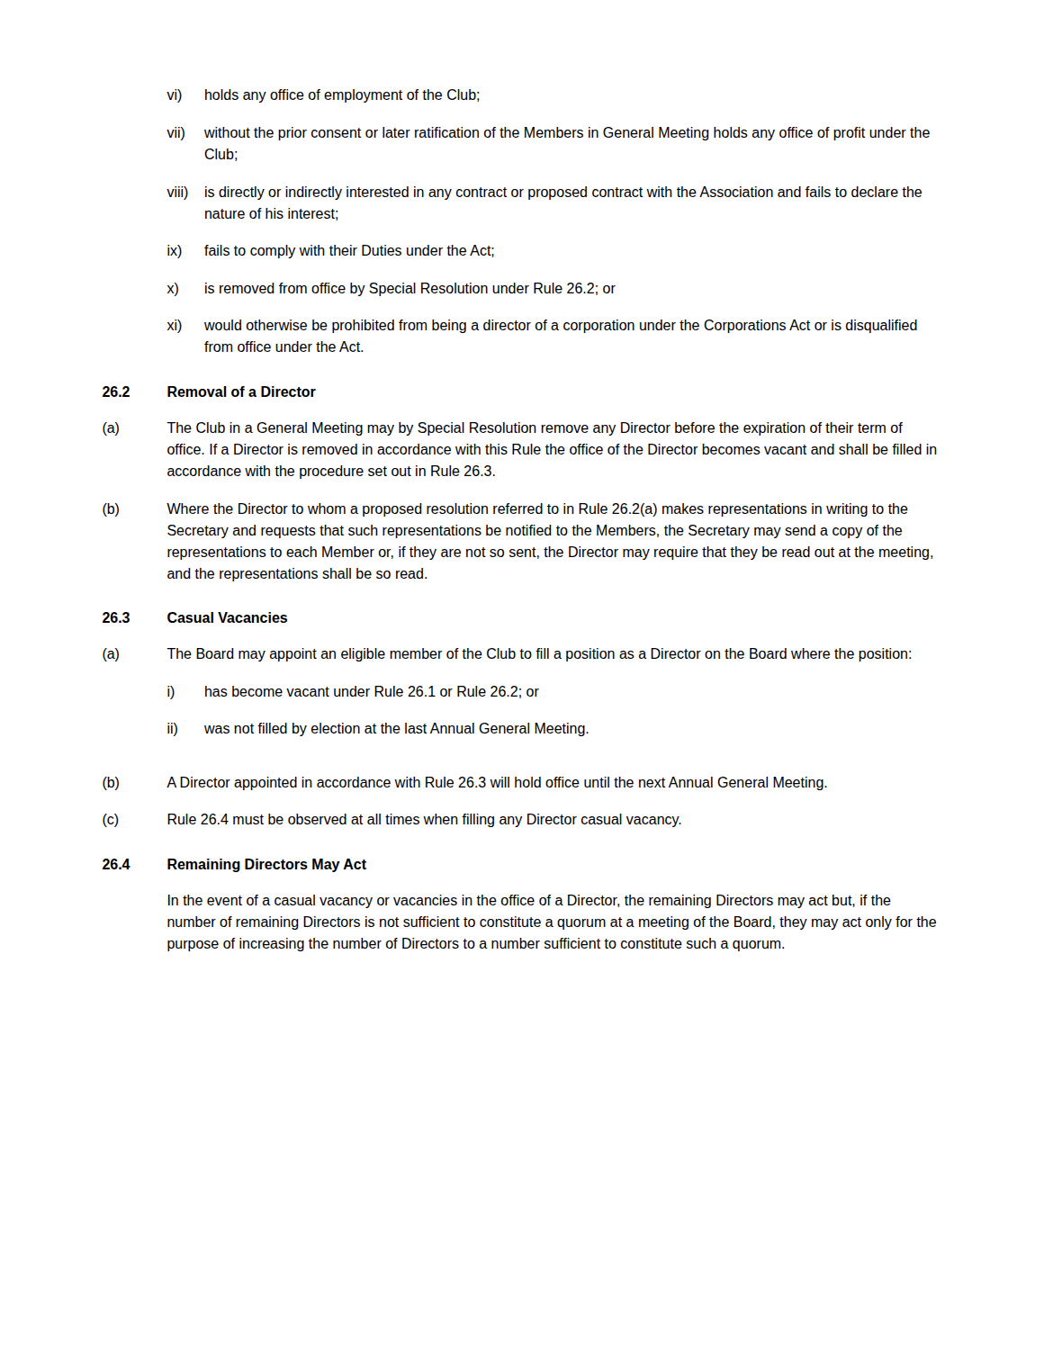vi) holds any office of employment of the Club;
vii) without the prior consent or later ratification of the Members in General Meeting holds any office of profit under the Club;
viii) is directly or indirectly interested in any contract or proposed contract with the Association and fails to declare the nature of his interest;
ix) fails to comply with their Duties under the Act;
x) is removed from office by Special Resolution under Rule 26.2; or
xi) would otherwise be prohibited from being a director of a corporation under the Corporations Act or is disqualified from office under the Act.
26.2 Removal of a Director
(a) The Club in a General Meeting may by Special Resolution remove any Director before the expiration of their term of office. If a Director is removed in accordance with this Rule the office of the Director becomes vacant and shall be filled in accordance with the procedure set out in Rule 26.3.
(b) Where the Director to whom a proposed resolution referred to in Rule 26.2(a) makes representations in writing to the Secretary and requests that such representations be notified to the Members, the Secretary may send a copy of the representations to each Member or, if they are not so sent, the Director may require that they be read out at the meeting, and the representations shall be so read.
26.3 Casual Vacancies
(a) The Board may appoint an eligible member of the Club to fill a position as a Director on the Board where the position:
i) has become vacant under Rule 26.1 or Rule 26.2; or
ii) was not filled by election at the last Annual General Meeting.
(b) A Director appointed in accordance with Rule 26.3 will hold office until the next Annual General Meeting.
(c) Rule 26.4 must be observed at all times when filling any Director casual vacancy.
26.4 Remaining Directors May Act
In the event of a casual vacancy or vacancies in the office of a Director, the remaining Directors may act but, if the number of remaining Directors is not sufficient to constitute a quorum at a meeting of the Board, they may act only for the purpose of increasing the number of Directors to a number sufficient to constitute such a quorum.